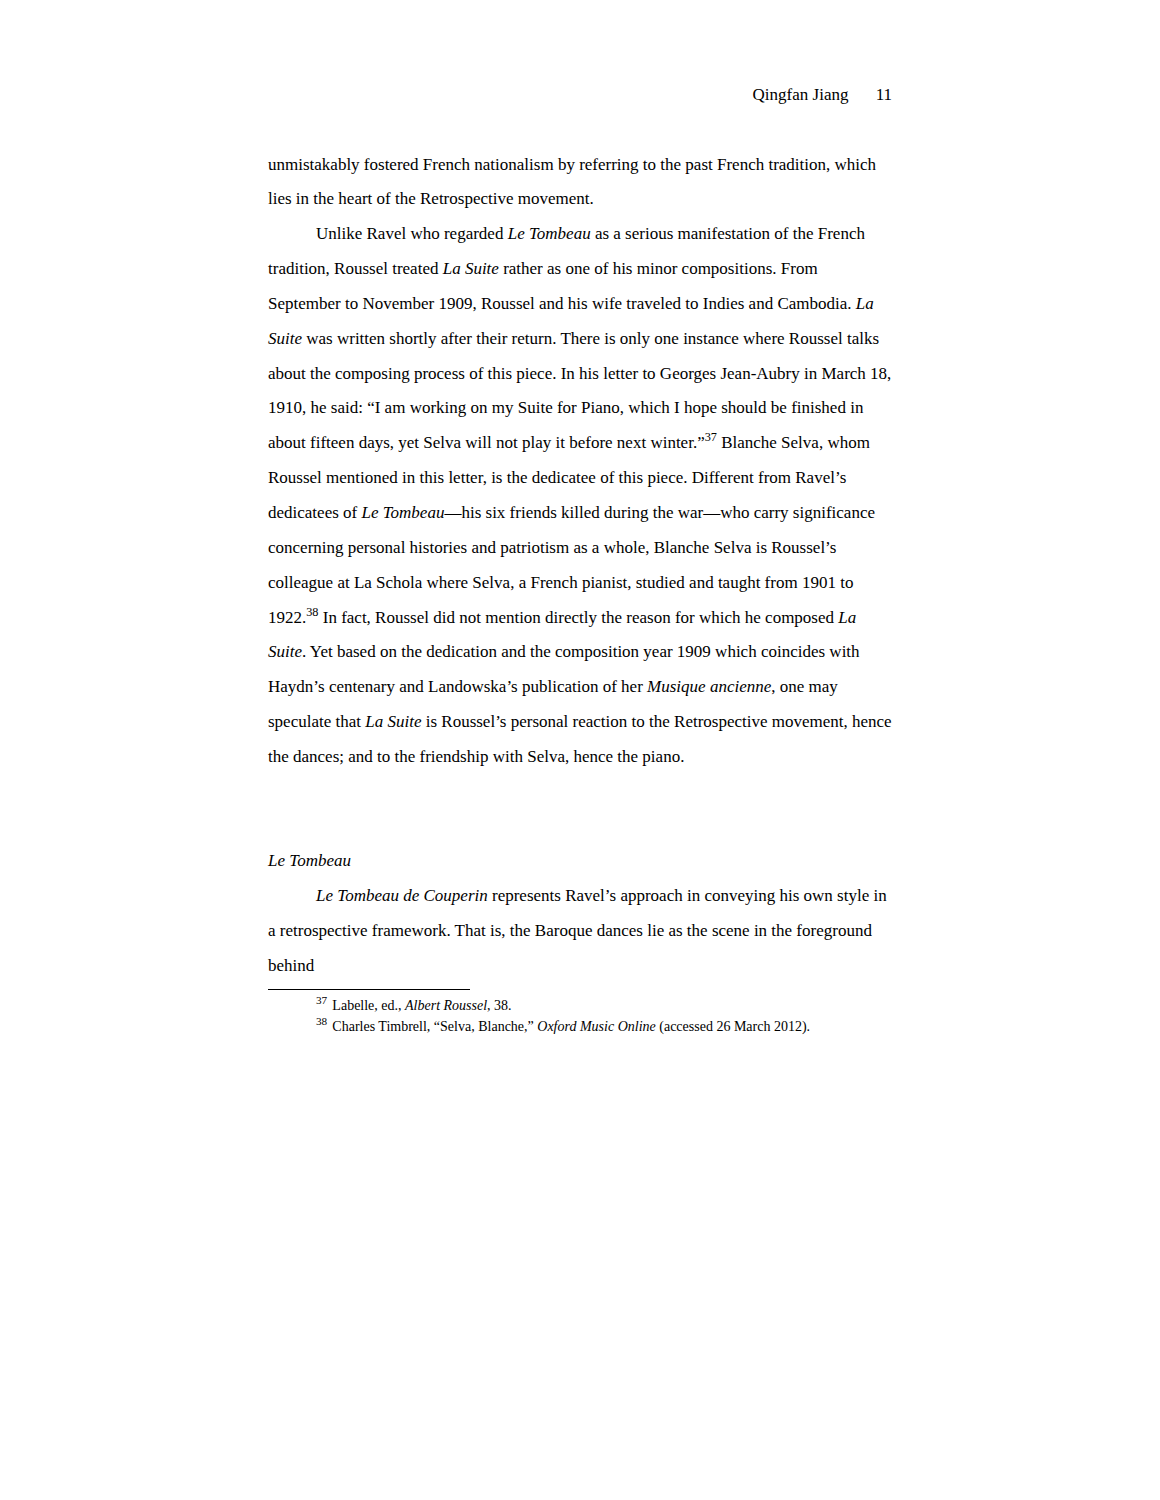Qingfan Jiang 11
unmistakably fostered French nationalism by referring to the past French tradition, which lies in the heart of the Retrospective movement.
Unlike Ravel who regarded Le Tombeau as a serious manifestation of the French tradition, Roussel treated La Suite rather as one of his minor compositions. From September to November 1909, Roussel and his wife traveled to Indies and Cambodia. La Suite was written shortly after their return. There is only one instance where Roussel talks about the composing process of this piece. In his letter to Georges Jean-Aubry in March 18, 1910, he said: “I am working on my Suite for Piano, which I hope should be finished in about fifteen days, yet Selva will not play it before next winter.”37 Blanche Selva, whom Roussel mentioned in this letter, is the dedicatee of this piece. Different from Ravel’s dedicatees of Le Tombeau—his six friends killed during the war—who carry significance concerning personal histories and patriotism as a whole, Blanche Selva is Roussel’s colleague at La Schola where Selva, a French pianist, studied and taught from 1901 to 1922.38 In fact, Roussel did not mention directly the reason for which he composed La Suite. Yet based on the dedication and the composition year 1909 which coincides with Haydn’s centenary and Landowska’s publication of her Musique ancienne, one may speculate that La Suite is Roussel’s personal reaction to the Retrospective movement, hence the dances; and to the friendship with Selva, hence the piano.
Le Tombeau
Le Tombeau de Couperin represents Ravel’s approach in conveying his own style in a retrospective framework. That is, the Baroque dances lie as the scene in the foreground behind
37 Labelle, ed., Albert Roussel, 38.
38 Charles Timbrell, “Selva, Blanche,” Oxford Music Online (accessed 26 March 2012).